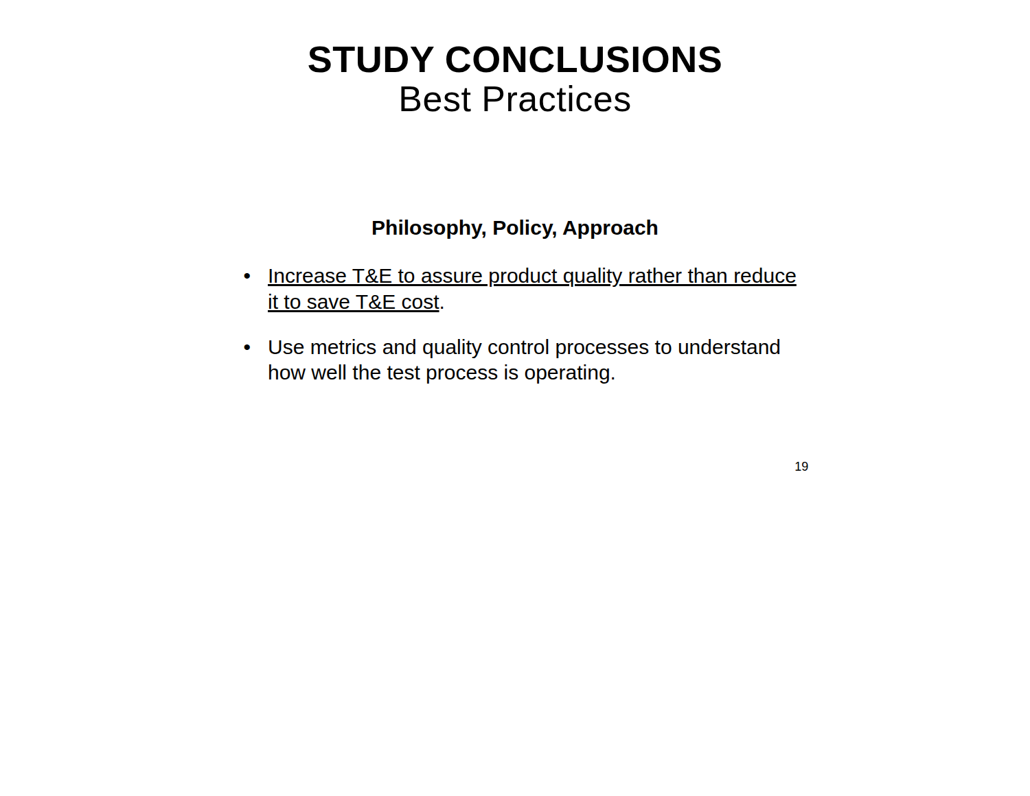STUDY CONCLUSIONSBest Practices
Philosophy, Policy, Approach
Increase T&E to assure product quality rather than reduce it to save T&E cost.
Use metrics and quality control processes to understand how well the test process is operating.
19